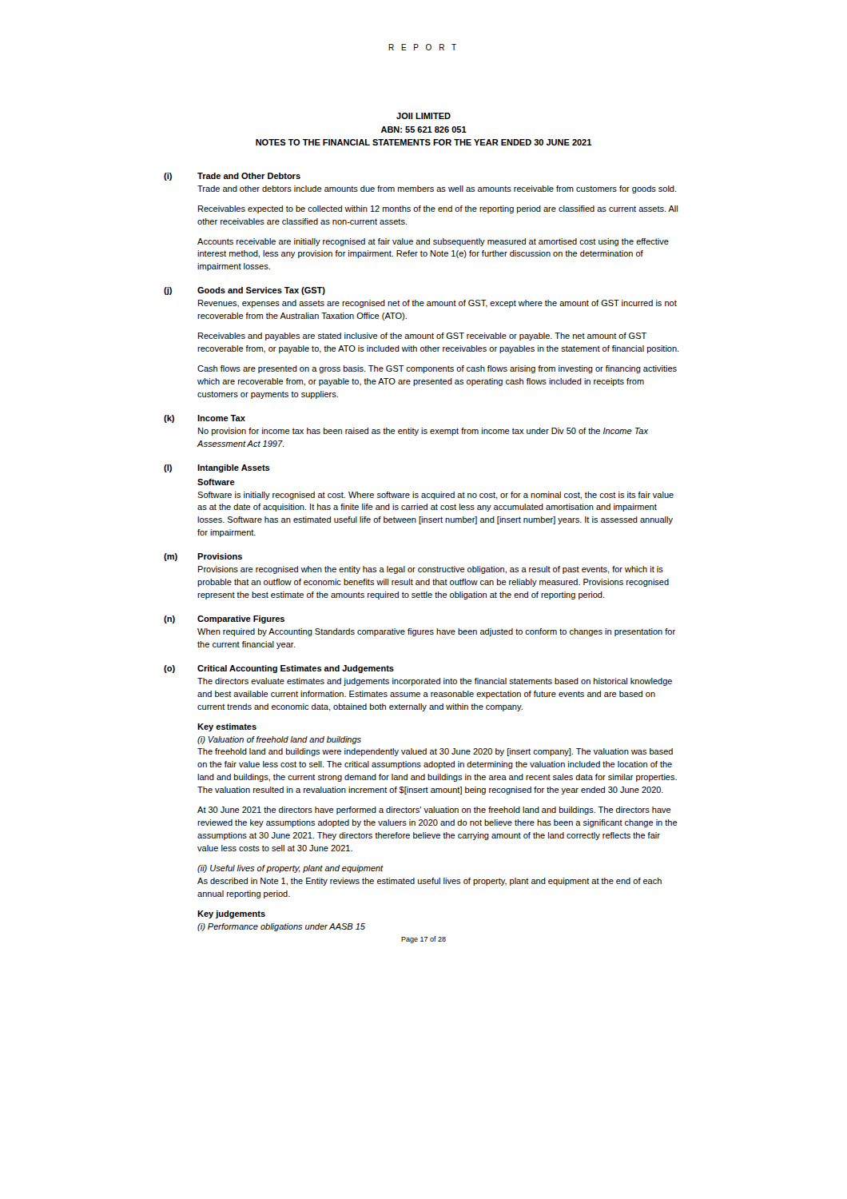R E P O R T
JOII LIMITED
ABN: 55 621 826 051
NOTES TO THE FINANCIAL STATEMENTS FOR THE YEAR ENDED 30 JUNE 2021
| (i) | Trade and Other Debtors Trade and other debtors include amounts due from members as well as amounts receivable from customers for goods sold. Receivables expected to be collected within 12 months of the end of the reporting period are classified as current assets. All other receivables are classified as non-current assets. Accounts receivable are initially recognised at fair value and subsequently measured at amortised cost using the effective interest method, less any provision for impairment. Refer to Note 1(e) for further discussion on the determination of impairment losses. |
| (j) | Goods and Services Tax (GST) Revenues, expenses and assets are recognised net of the amount of GST, except where the amount of GST incurred is not recoverable from the Australian Taxation Office (ATO). Receivables and payables are stated inclusive of the amount of GST receivable or payable. The net amount of GST recoverable from, or payable to, the ATO is included with other receivables or payables in the statement of financial position. Cash flows are presented on a gross basis. The GST components of cash flows arising from investing or financing activities which are recoverable from, or payable to, the ATO are presented as operating cash flows included in receipts from customers or payments to suppliers. |
| (k) | Income Tax No provision for income tax has been raised as the entity is exempt from income tax under Div 50 of the Income Tax Assessment Act 1997 . |
| (l) | Intangible Assets Software Software is initially recognised at cost. Where software is acquired at no cost, or for a nominal cost, the cost is its fair value as at the date of acquisition. It has a finite life and is carried at cost less any accumulated amortisation and impairment losses. Software has an estimated useful life of between [insert number] and [insert number] years. It is assessed annually for impairment. |
| (m) | Provisions Provisions are recognised when the entity has a legal or constructive obligation, as a result of past events, for which it is probable that an outflow of economic benefits will result and that outflow can be reliably measured. Provisions recognised represent the best estimate of the amounts required to settle the obligation at the end of reporting period. |
| (n) | Comparative Figures When required by Accounting Standards comparative figures have been adjusted to conform to changes in presentation for the current financial year. |
| (o) | Critical Accounting Estimates and Judgements The directors evaluate estimates and judgements incorporated into the financial statements based on historical knowledge and best available current information. Estimates assume a reasonable expectation of future events and are based on current trends and economic data, obtained both externally and within the company. Key estimates (i) Valuation of freehold land and buildings The freehold land and buildings were independently valued at 30 June 2020 by [insert company]. The valuation was based on the fair value less cost to sell. The critical assumptions adopted in determining the valuation included the location of the land and buildings, the current strong demand for land and buildings in the area and recent sales data for similar properties. The valuation resulted in a revaluation increment of $[insert amount] being recognised for the year ended 30 June 2020. At 30 June 2021 the directors have performed a directors' valuation on the freehold land and buildings. The directors have reviewed the key assumptions adopted by the valuers in 2020 and do not believe there has been a significant change in the assumptions at 30 June 2021. They directors therefore believe the carrying amount of the land correctly reflects the fair value less costs to sell at 30 June 2021. (ii) Useful lives of property, plant and equipment As described in Note 1, the Entity reviews the estimated useful lives of property, plant and equipment at the end of each annual reporting period. Key judgements (i) Performance obligations under AASB 15 |
Page 17 of 28